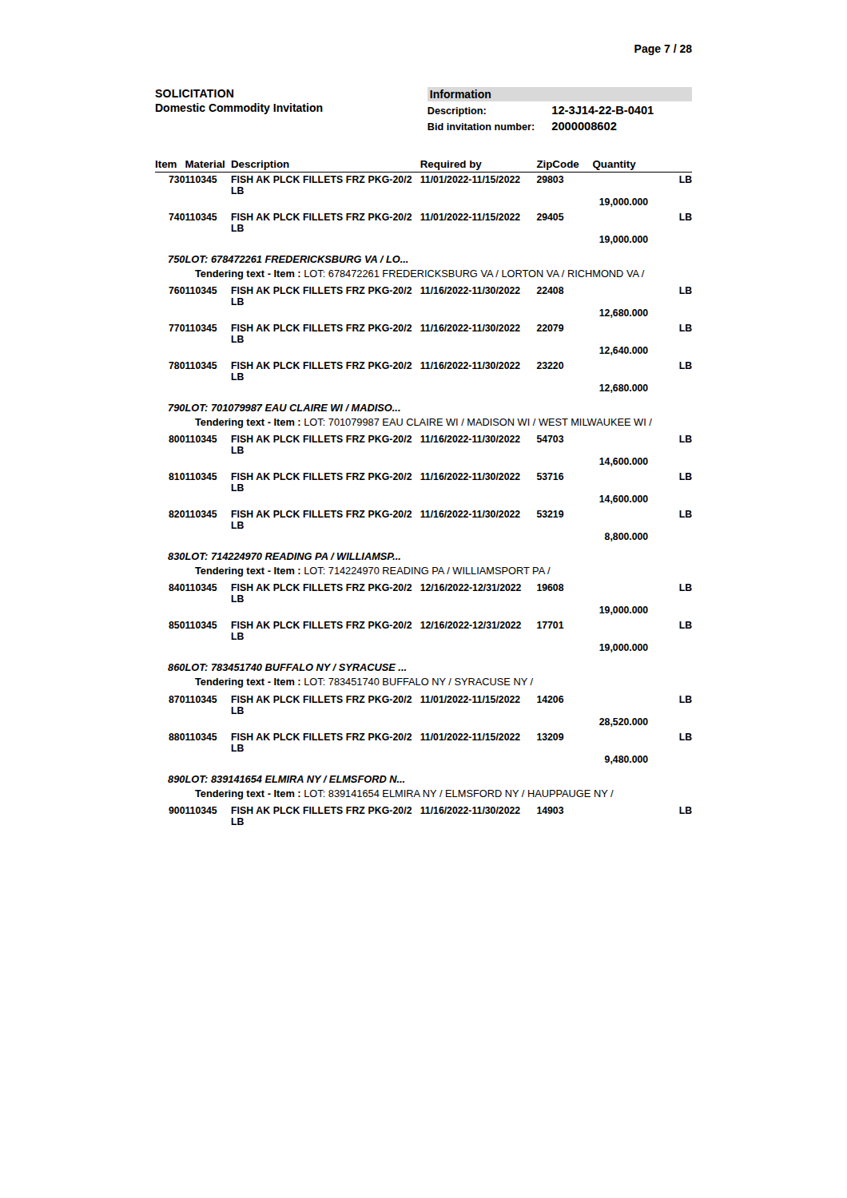Page 7 / 28
SOLICITATION
Domestic Commodity Invitation
Information
Description: 12-3J14-22-B-0401
Bid invitation number: 2000008602
| Item | Material | Description | Required by | ZipCode | Quantity | |
| --- | --- | --- | --- | --- | --- | --- |
| 730 | 110345 | FISH AK PLCK FILLETS FRZ PKG-20/2 LB | 11/01/2022-11/15/2022 | 29803 | | LB |
| | 19,000.000 | |
| 740 | 110345 | FISH AK PLCK FILLETS FRZ PKG-20/2 LB | 11/01/2022-11/15/2022 | 29405 | | LB |
| | 19,000.000 | |
| 750 | LOT: 678472261 FREDERICKSBURG VA / LO... |
| Tendering text - Item : LOT: 678472261 FREDERICKSBURG VA / LORTON VA / RICHMOND VA / |
| 760 | 110345 | FISH AK PLCK FILLETS FRZ PKG-20/2 LB | 11/16/2022-11/30/2022 | 22408 | | LB |
| | 12,680.000 | |
| 770 | 110345 | FISH AK PLCK FILLETS FRZ PKG-20/2 LB | 11/16/2022-11/30/2022 | 22079 | | LB |
| | 12,640.000 | |
| 780 | 110345 | FISH AK PLCK FILLETS FRZ PKG-20/2 LB | 11/16/2022-11/30/2022 | 23220 | | LB |
| | 12,680.000 | |
| 790 | LOT: 701079987 EAU CLAIRE WI / MADISO... |
| Tendering text - Item : LOT: 701079987 EAU CLAIRE WI / MADISON WI / WEST MILWAUKEE WI / |
| 800 | 110345 | FISH AK PLCK FILLETS FRZ PKG-20/2 LB | 11/16/2022-11/30/2022 | 54703 | | LB |
| | 14,600.000 | |
| 810 | 110345 | FISH AK PLCK FILLETS FRZ PKG-20/2 LB | 11/16/2022-11/30/2022 | 53716 | | LB |
| | 14,600.000 | |
| 820 | 110345 | FISH AK PLCK FILLETS FRZ PKG-20/2 LB | 11/16/2022-11/30/2022 | 53219 | | LB |
| | 8,800.000 | |
| 830 | LOT: 714224970 READING PA / WILLIAMSP... |
| Tendering text - Item : LOT: 714224970 READING PA / WILLIAMSPORT PA / |
| 840 | 110345 | FISH AK PLCK FILLETS FRZ PKG-20/2 LB | 12/16/2022-12/31/2022 | 19608 | | LB |
| | 19,000.000 | |
| 850 | 110345 | FISH AK PLCK FILLETS FRZ PKG-20/2 LB | 12/16/2022-12/31/2022 | 17701 | | LB |
| | 19,000.000 | |
| 860 | LOT: 783451740 BUFFALO NY / SYRACUSE ... |
| Tendering text - Item : LOT: 783451740 BUFFALO NY / SYRACUSE NY / |
| 870 | 110345 | FISH AK PLCK FILLETS FRZ PKG-20/2 LB | 11/01/2022-11/15/2022 | 14206 | | LB |
| | 28,520.000 | |
| 880 | 110345 | FISH AK PLCK FILLETS FRZ PKG-20/2 LB | 11/01/2022-11/15/2022 | 13209 | | LB |
| | 9,480.000 | |
| 890 | LOT: 839141654 ELMIRA NY / ELMSFORD N... |
| Tendering text - Item : LOT: 839141654 ELMIRA NY / ELMSFORD NY / HAUPPAUGE NY / |
| 900 | 110345 | FISH AK PLCK FILLETS FRZ PKG-20/2 LB | 11/16/2022-11/30/2022 | 14903 | | LB |